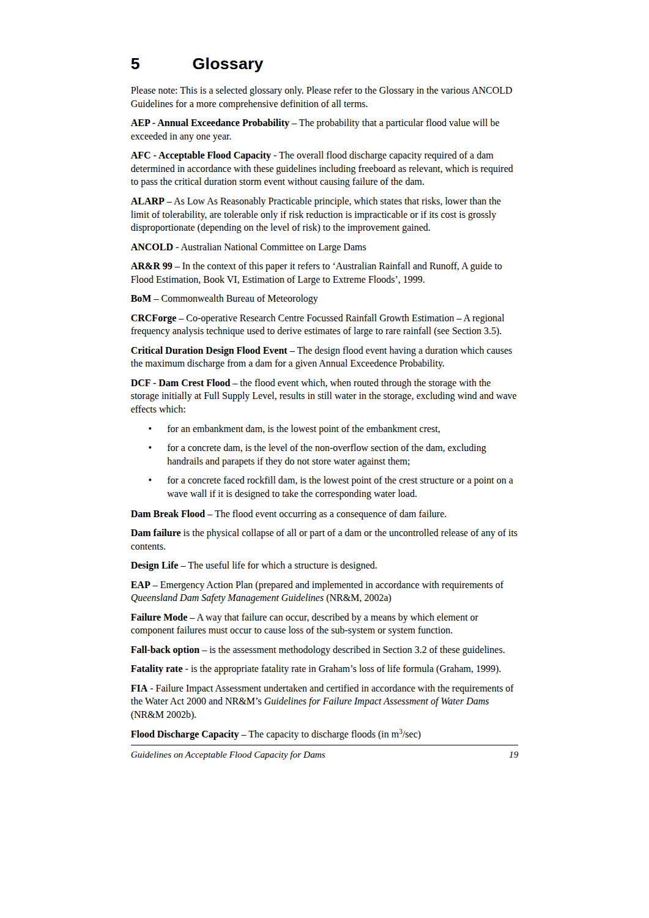5 Glossary
Please note: This is a selected glossary only. Please refer to the Glossary in the various ANCOLD Guidelines for a more comprehensive definition of all terms.
AEP - Annual Exceedance Probability – The probability that a particular flood value will be exceeded in any one year.
AFC - Acceptable Flood Capacity - The overall flood discharge capacity required of a dam determined in accordance with these guidelines including freeboard as relevant, which is required to pass the critical duration storm event without causing failure of the dam.
ALARP – As Low As Reasonably Practicable principle, which states that risks, lower than the limit of tolerability, are tolerable only if risk reduction is impracticable or if its cost is grossly disproportionate (depending on the level of risk) to the improvement gained.
ANCOLD - Australian National Committee on Large Dams
AR&R 99 – In the context of this paper it refers to ‘Australian Rainfall and Runoff, A guide to Flood Estimation, Book VI, Estimation of Large to Extreme Floods’, 1999.
BoM – Commonwealth Bureau of Meteorology
CRCForge – Co-operative Research Centre Focussed Rainfall Growth Estimation – A regional frequency analysis technique used to derive estimates of large to rare rainfall (see Section 3.5).
Critical Duration Design Flood Event – The design flood event having a duration which causes the maximum discharge from a dam for a given Annual Exceedence Probability.
DCF - Dam Crest Flood – the flood event which, when routed through the storage with the storage initially at Full Supply Level, results in still water in the storage, excluding wind and wave effects which:
for an embankment dam, is the lowest point of the embankment crest,
for a concrete dam, is the level of the non-overflow section of the dam, excluding handrails and parapets if they do not store water against them;
for a concrete faced rockfill dam, is the lowest point of the crest structure or a point on a wave wall if it is designed to take the corresponding water load.
Dam Break Flood – The flood event occurring as a consequence of dam failure.
Dam failure is the physical collapse of all or part of a dam or the uncontrolled release of any of its contents.
Design Life – The useful life for which a structure is designed.
EAP – Emergency Action Plan (prepared and implemented in accordance with requirements of Queensland Dam Safety Management Guidelines (NR&M, 2002a)
Failure Mode – A way that failure can occur, described by a means by which element or component failures must occur to cause loss of the sub-system or system function.
Fall-back option – is the assessment methodology described in Section 3.2 of these guidelines.
Fatality rate - is the appropriate fatality rate in Graham’s loss of life formula (Graham, 1999).
FIA - Failure Impact Assessment undertaken and certified in accordance with the requirements of the Water Act 2000 and NR&M’s Guidelines for Failure Impact Assessment of Water Dams (NR&M 2002b).
Flood Discharge Capacity – The capacity to discharge floods (in m3/sec)
Guidelines on Acceptable Flood Capacity for Dams 19